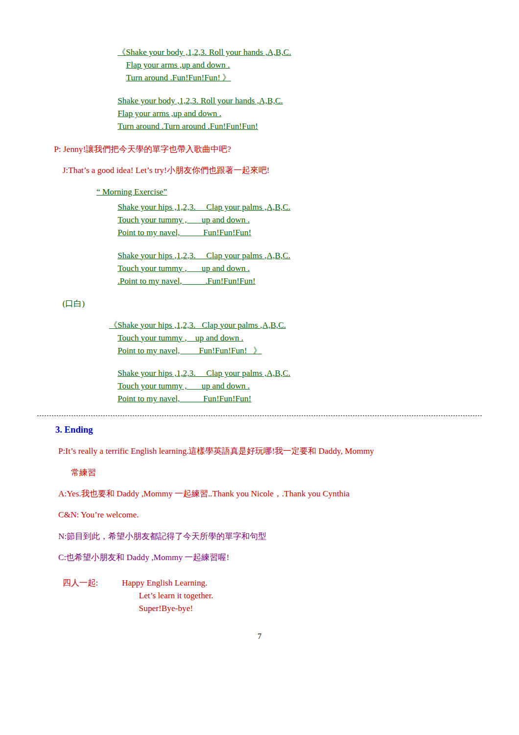《Shake your body ,1,2,3. Roll your hands ,A,B,C.
Flap your arms ,up and down .
Turn around .Fun!Fun!Fun! 》
Shake your body ,1,2,3. Roll your hands ,A,B,C.
Flap your arms ,up and down .
Turn around .Turn around .Fun!Fun!Fun!
P: Jenny!讓我們把今天學的單字也帶入歌曲中吧?
J:That’s a good idea! Let’s try!小朋友你們也跟著一起來吧!
“ Morning Exercise”
Shake your hips ,1,2,3. Clap your palms ,A,B,C.
Touch your tummy , up and down .
Point to my navel, Fun!Fun!Fun!
Shake your hips ,1,2,3. Clap your palms ,A,B,C.
Touch your tummy , up and down .
.Point to my navel, .Fun!Fun!Fun!
(口白)
《Shake your hips ,1,2,3. Clap your palms ,A,B,C.
Touch your tummy , up and down .
Point to my navel, Fun!Fun!Fun! 》
Shake your hips ,1,2,3. Clap your palms ,A,B,C.
Touch your tummy , up and down .
Point to my navel, Fun!Fun!Fun!
3. Ending
P:It’s really a terrific English learning.這樣學英語真是好玩哪!我一定要和 Daddy, Mommy
常練習
A:Yes.我也要和 Daddy ,Mommy 一起練習..Thank you Nicole，.Thank you Cynthia
C&N: You’re welcome.
N:節目到此，希望小朋友都記得了今天所學的單字和句型
C:也希望小朋友和 Daddy ,Mommy 一起練習喔!
四人一起: Happy English Learning.
Let’s learn it together.
Super!Bye-bye!
7